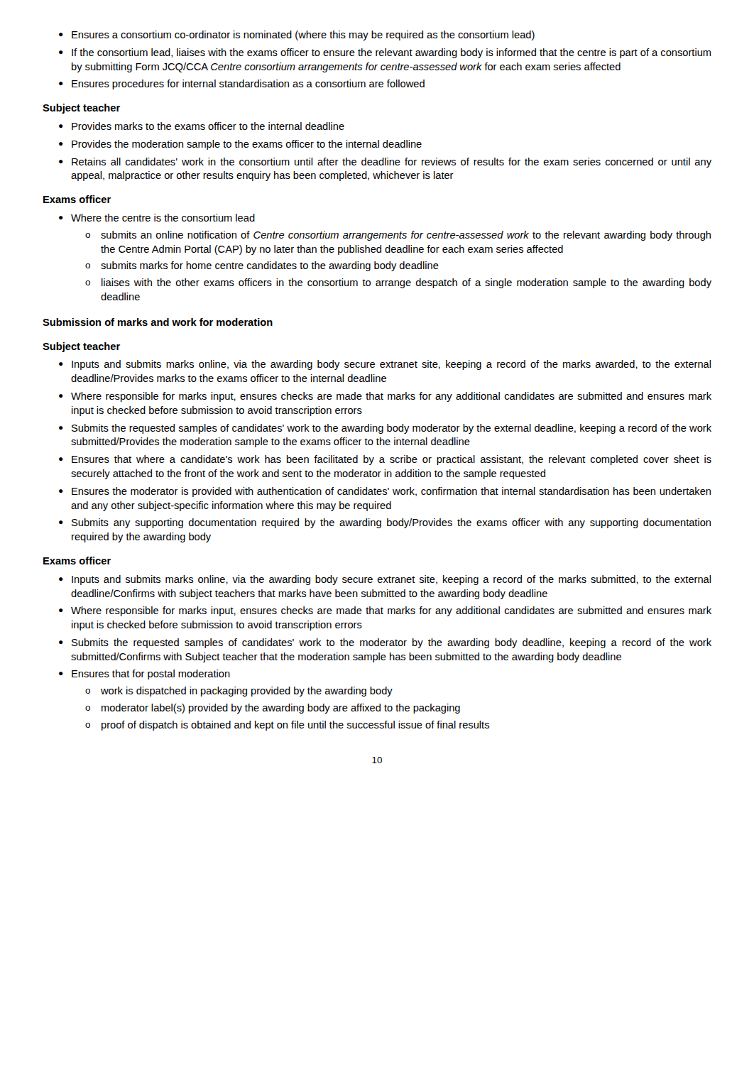Ensures a consortium co-ordinator is nominated (where this may be required as the consortium lead)
If the consortium lead, liaises with the exams officer to ensure the relevant awarding body is informed that the centre is part of a consortium by submitting Form JCQ/CCA Centre consortium arrangements for centre-assessed work for each exam series affected
Ensures procedures for internal standardisation as a consortium are followed
Subject teacher
Provides marks to the exams officer to the internal deadline
Provides the moderation sample to the exams officer to the internal deadline
Retains all candidates' work in the consortium until after the deadline for reviews of results for the exam series concerned or until any appeal, malpractice or other results enquiry has been completed, whichever is later
Exams officer
Where the centre is the consortium lead
submits an online notification of Centre consortium arrangements for centre-assessed work to the relevant awarding body through the Centre Admin Portal (CAP) by no later than the published deadline for each exam series affected
submits marks for home centre candidates to the awarding body deadline
liaises with the other exams officers in the consortium to arrange despatch of a single moderation sample to the awarding body deadline
Submission of marks and work for moderation
Subject teacher
Inputs and submits marks online, via the awarding body secure extranet site, keeping a record of the marks awarded, to the external deadline/Provides marks to the exams officer to the internal deadline
Where responsible for marks input, ensures checks are made that marks for any additional candidates are submitted and ensures mark input is checked before submission to avoid transcription errors
Submits the requested samples of candidates' work to the awarding body moderator by the external deadline, keeping a record of the work submitted/Provides the moderation sample to the exams officer to the internal deadline
Ensures that where a candidate's work has been facilitated by a scribe or practical assistant, the relevant completed cover sheet is securely attached to the front of the work and sent to the moderator in addition to the sample requested
Ensures the moderator is provided with authentication of candidates' work, confirmation that internal standardisation has been undertaken and any other subject-specific information where this may be required
Submits any supporting documentation required by the awarding body/Provides the exams officer with any supporting documentation required by the awarding body
Exams officer
Inputs and submits marks online, via the awarding body secure extranet site, keeping a record of the marks submitted, to the external deadline/Confirms with subject teachers that marks have been submitted to the awarding body deadline
Where responsible for marks input, ensures checks are made that marks for any additional candidates are submitted and ensures mark input is checked before submission to avoid transcription errors
Submits the requested samples of candidates' work to the moderator by the awarding body deadline, keeping a record of the work submitted/Confirms with Subject teacher that the moderation sample has been submitted to the awarding body deadline
Ensures that for postal moderation
work is dispatched in packaging provided by the awarding body
moderator label(s) provided by the awarding body are affixed to the packaging
proof of dispatch is obtained and kept on file until the successful issue of final results
10